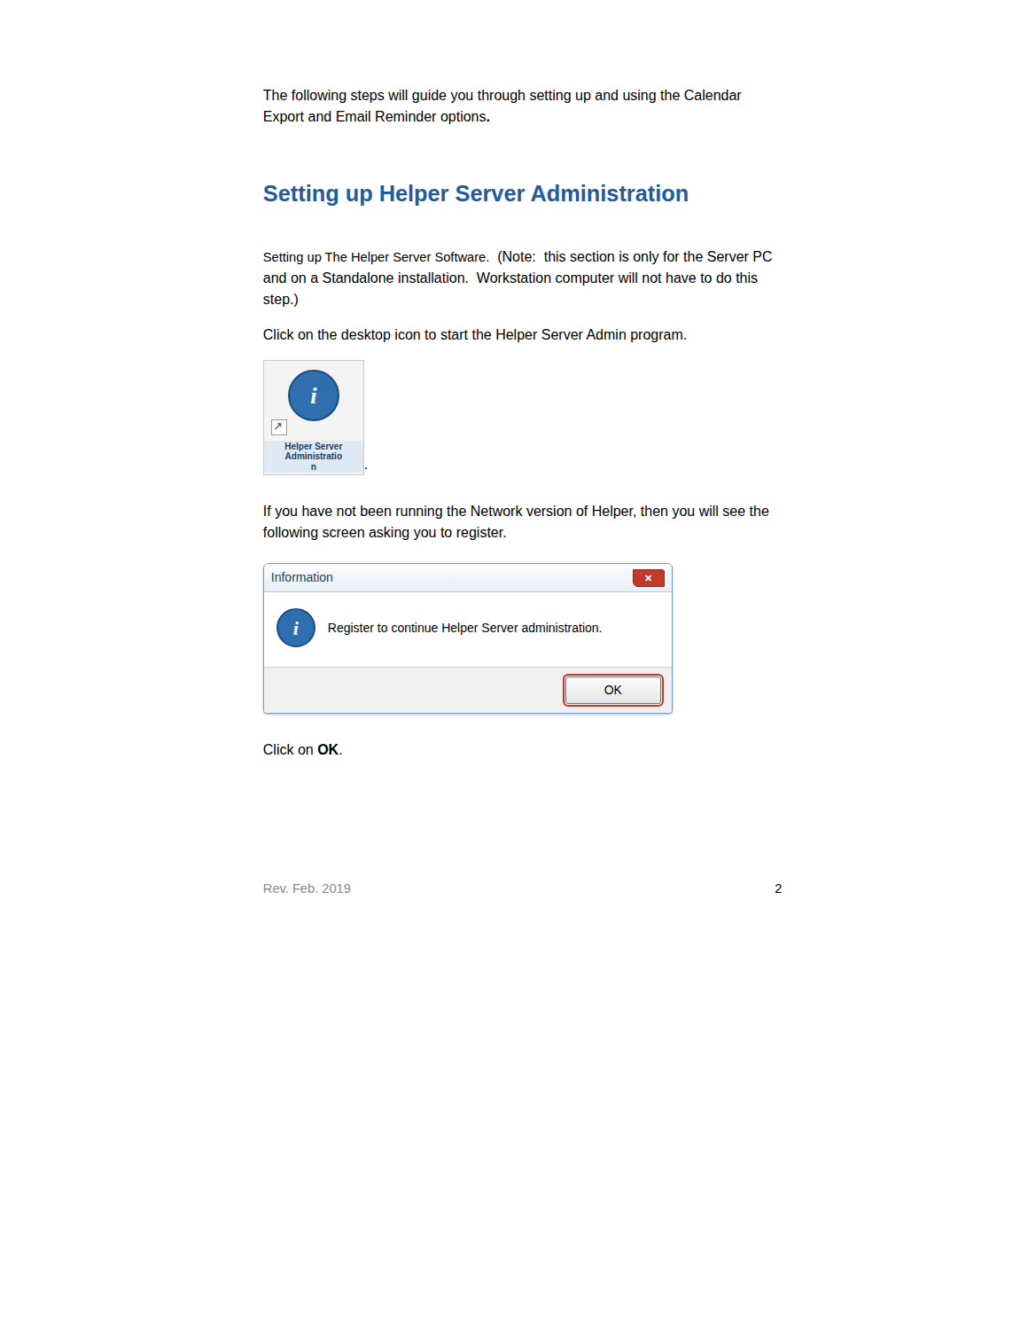The following steps will guide you through setting up and using the Calendar Export and Email Reminder options.
Setting up Helper Server Administration
Setting up The Helper Server Software. (Note: this section is only for the Server PC and on a Standalone installation. Workstation computer will not have to do this step.)
Click on the desktop icon to start the Helper Server Admin program.
Helper Server
Administratio
n .
If you have not been running the Network version of Helper, then you will see the following screen asking you to register.
Information ✕
Register to continue Helper Server administration.
OK
Click on OK.
Rev. Feb. 2019 2